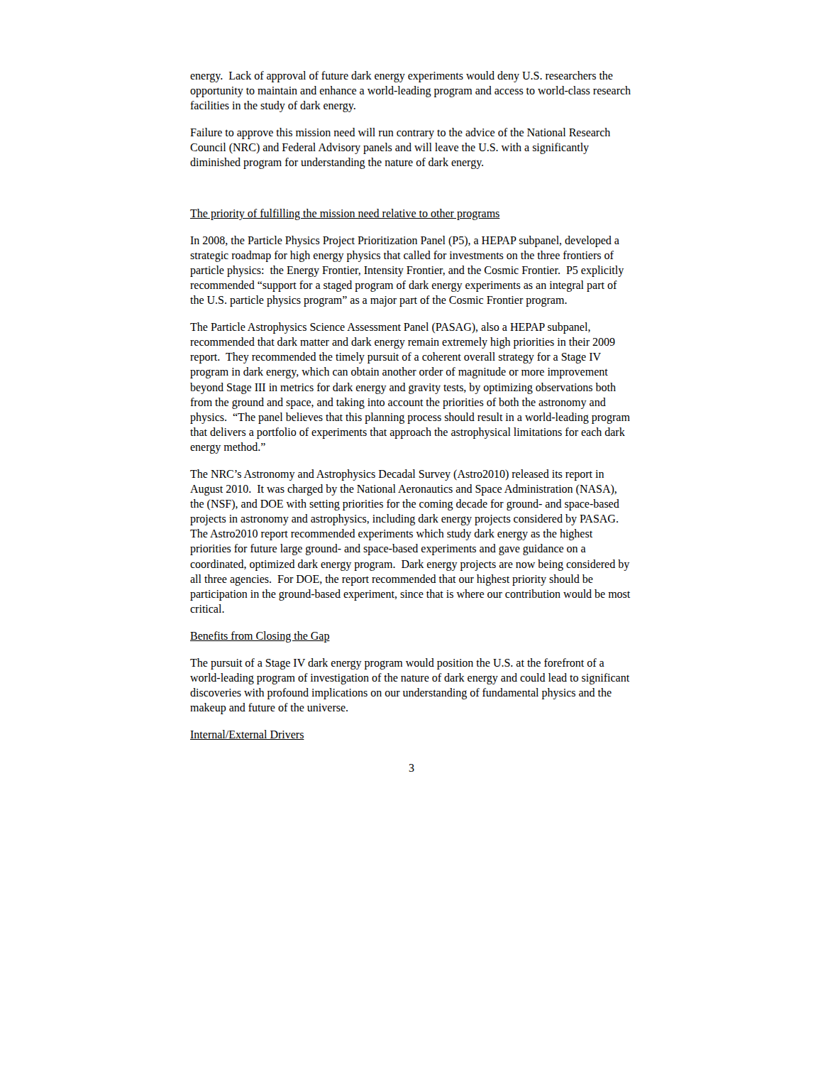energy. Lack of approval of future dark energy experiments would deny U.S. researchers the opportunity to maintain and enhance a world-leading program and access to world-class research facilities in the study of dark energy.
Failure to approve this mission need will run contrary to the advice of the National Research Council (NRC) and Federal Advisory panels and will leave the U.S. with a significantly diminished program for understanding the nature of dark energy.
The priority of fulfilling the mission need relative to other programs
In 2008, the Particle Physics Project Prioritization Panel (P5), a HEPAP subpanel, developed a strategic roadmap for high energy physics that called for investments on the three frontiers of particle physics: the Energy Frontier, Intensity Frontier, and the Cosmic Frontier. P5 explicitly recommended “support for a staged program of dark energy experiments as an integral part of the U.S. particle physics program” as a major part of the Cosmic Frontier program.
The Particle Astrophysics Science Assessment Panel (PASAG), also a HEPAP subpanel, recommended that dark matter and dark energy remain extremely high priorities in their 2009 report. They recommended the timely pursuit of a coherent overall strategy for a Stage IV program in dark energy, which can obtain another order of magnitude or more improvement beyond Stage III in metrics for dark energy and gravity tests, by optimizing observations both from the ground and space, and taking into account the priorities of both the astronomy and physics. “The panel believes that this planning process should result in a world-leading program that delivers a portfolio of experiments that approach the astrophysical limitations for each dark energy method.”
The NRC’s Astronomy and Astrophysics Decadal Survey (Astro2010) released its report in August 2010. It was charged by the National Aeronautics and Space Administration (NASA), the (NSF), and DOE with setting priorities for the coming decade for ground- and space-based projects in astronomy and astrophysics, including dark energy projects considered by PASAG. The Astro2010 report recommended experiments which study dark energy as the highest priorities for future large ground- and space-based experiments and gave guidance on a coordinated, optimized dark energy program. Dark energy projects are now being considered by all three agencies. For DOE, the report recommended that our highest priority should be participation in the ground-based experiment, since that is where our contribution would be most critical.
Benefits from Closing the Gap
The pursuit of a Stage IV dark energy program would position the U.S. at the forefront of a world-leading program of investigation of the nature of dark energy and could lead to significant discoveries with profound implications on our understanding of fundamental physics and the makeup and future of the universe.
Internal/External Drivers
3